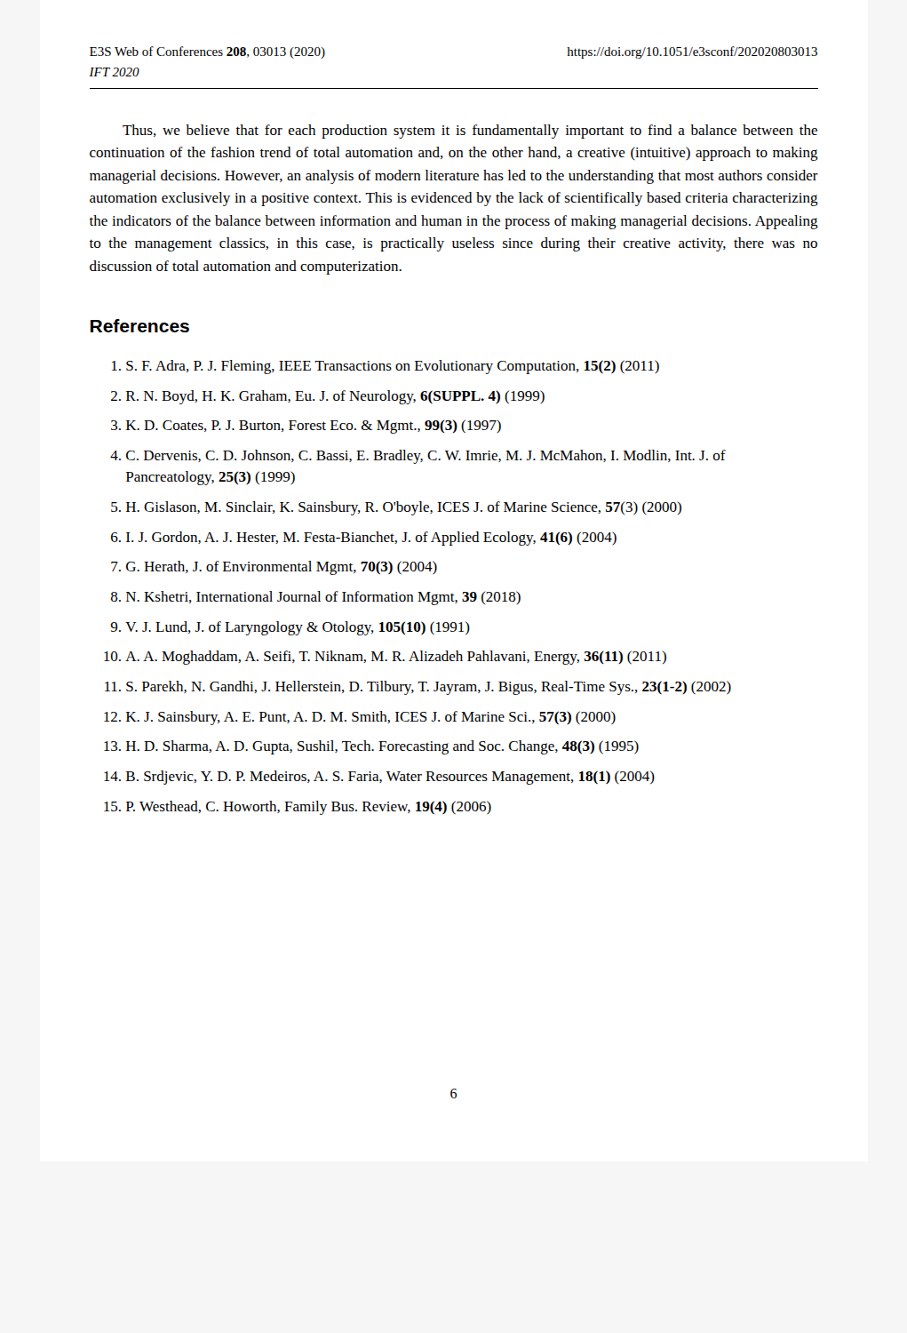E3S Web of Conferences 208, 03013 (2020)
IFT 2020
https://doi.org/10.1051/e3sconf/202020803013
Thus, we believe that for each production system it is fundamentally important to find a balance between the continuation of the fashion trend of total automation and, on the other hand, a creative (intuitive) approach to making managerial decisions. However, an analysis of modern literature has led to the understanding that most authors consider automation exclusively in a positive context. This is evidenced by the lack of scientifically based criteria characterizing the indicators of the balance between information and human in the process of making managerial decisions. Appealing to the management classics, in this case, is practically useless since during their creative activity, there was no discussion of total automation and computerization.
References
S. F. Adra, P. J. Fleming, IEEE Transactions on Evolutionary Computation, 15(2) (2011)
R. N. Boyd, H. K. Graham, Eu. J. of Neurology, 6(SUPPL. 4) (1999)
K. D. Coates, P. J. Burton, Forest Eco. & Mgmt., 99(3) (1997)
C. Dervenis, C. D. Johnson, C. Bassi, E. Bradley, C. W. Imrie, M. J. McMahon, I. Modlin, Int. J. of Pancreatology, 25(3) (1999)
H. Gislason, M. Sinclair, K. Sainsbury, R. O'boyle, ICES J. of Marine Science, 57(3) (2000)
I. J. Gordon, A. J. Hester, M. Festa-Bianchet, J. of Applied Ecology, 41(6) (2004)
G. Herath, J. of Environmental Mgmt, 70(3) (2004)
N. Kshetri, International Journal of Information Mgmt, 39 (2018)
V. J. Lund, J. of Laryngology & Otology, 105(10) (1991)
A. A. Moghaddam, A. Seifi, T. Niknam, M. R. Alizadeh Pahlavani, Energy, 36(11) (2011)
S. Parekh, N. Gandhi, J. Hellerstein, D. Tilbury, T. Jayram, J. Bigus, Real-Time Sys., 23(1-2) (2002)
K. J. Sainsbury, A. E. Punt, A. D. M. Smith, ICES J. of Marine Sci., 57(3) (2000)
H. D. Sharma, A. D. Gupta, Sushil, Tech. Forecasting and Soc. Change, 48(3) (1995)
B. Srdjevic, Y. D. P. Medeiros, A. S. Faria, Water Resources Management, 18(1) (2004)
P. Westhead, C. Howorth, Family Bus. Review, 19(4) (2006)
6